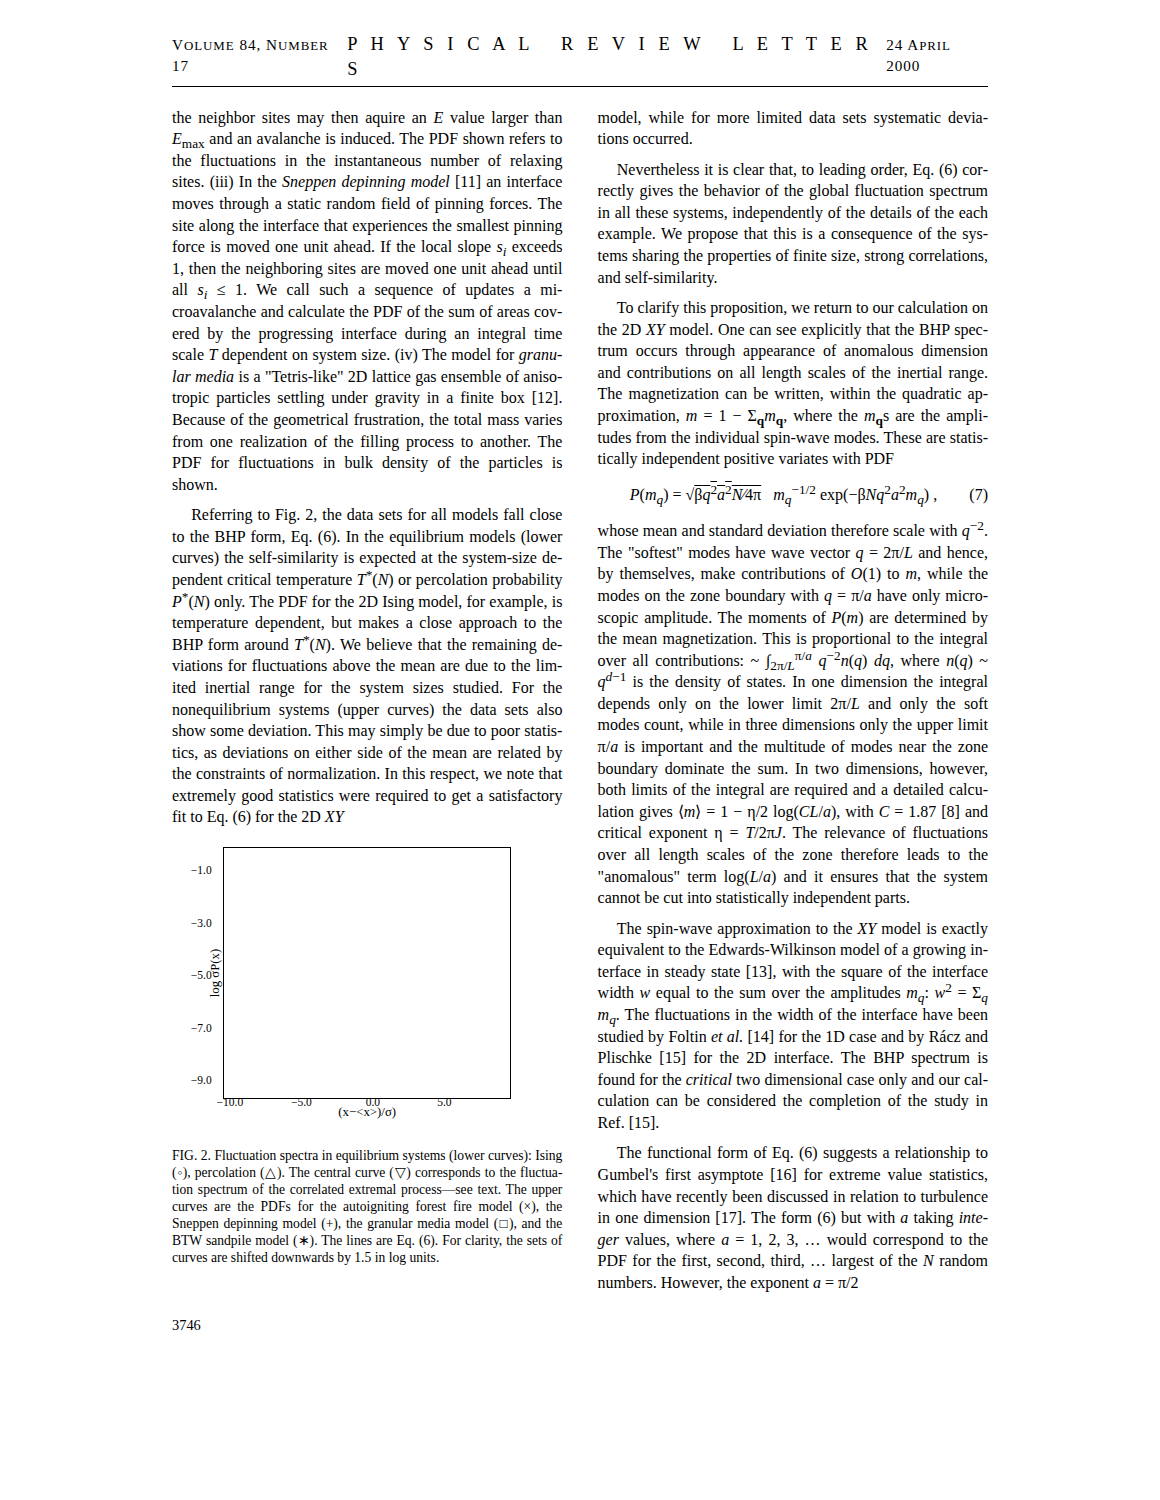VOLUME 84, NUMBER 17
P H Y S I C A L R E V I E W L E T T E R S
24 APRIL 2000
the neighbor sites may then aquire an E value larger than Emax and an avalanche is induced. The PDF shown refers to the fluctuations in the instantaneous number of relaxing sites. (iii) In the Sneppen depinning model [11] an interface moves through a static random field of pinning forces. The site along the interface that experiences the smallest pinning force is moved one unit ahead. If the local slope si exceeds 1, then the neighboring sites are moved one unit ahead until all si ≤ 1. We call such a sequence of updates a microavalanche and calculate the PDF of the sum of areas covered by the progressing interface during an integral time scale T dependent on system size. (iv) The model for granular media is a "Tetris-like" 2D lattice gas ensemble of anisotropic particles settling under gravity in a finite box [12]. Because of the geometrical frustration, the total mass varies from one realization of the filling process to another. The PDF for fluctuations in bulk density of the particles is shown.
Referring to Fig. 2, the data sets for all models fall close to the BHP form, Eq. (6). In the equilibrium models (lower curves) the self-similarity is expected at the system-size dependent critical temperature T*(N) or percolation probability P*(N) only. The PDF for the 2D Ising model, for example, is temperature dependent, but makes a close approach to the BHP form around T*(N). We believe that the remaining deviations for fluctuations above the mean are due to the limited inertial range for the system sizes studied. For the nonequilibrium systems (upper curves) the data sets also show some deviation. This may simply be due to poor statistics, as deviations on either side of the mean are related by the constraints of normalization. In this respect, we note that extremely good statistics were required to get a satisfactory fit to Eq. (6) for the 2D XY
log σP(x) −1.0 −3.0 −5.0 −7.0 −9.0 −10.0 −5.0 0.0 5.0 (x−<x>)/σ)
FIG. 2. Fluctuation spectra in equilibrium systems (lower curves): Ising (◦), percolation (△). The central curve (▽) corresponds to the fluctuation spectrum of the correlated extremal process—see text. The upper curves are the PDFs for the autoigniting forest fire model (×), the Sneppen depinning model (+), the granular media model (□), and the BTW sandpile model (∗). The lines are Eq. (6). For clarity, the sets of curves are shifted downwards by 1.5 in log units.
model, while for more limited data sets systematic deviations occurred.
Nevertheless it is clear that, to leading order, Eq. (6) correctly gives the behavior of the global fluctuation spectrum in all these systems, independently of the details of the each example. We propose that this is a consequence of the systems sharing the properties of finite size, strong correlations, and self-similarity.
To clarify this proposition, we return to our calculation on the 2D XY model. One can see explicitly that the BHP spectrum occurs through appearance of anomalous dimension and contributions on all length scales of the inertial range. The magnetization can be written, within the quadratic approximation, m = 1 − Σqmq, where the mqs are the amplitudes from the individual spin-wave modes. These are statistically independent positive variates with PDF
(7) P(mq) = √βq2a2N⁄4π mq−1/2 exp(−βNq2a2mq) ,
whose mean and standard deviation therefore scale with q−2. The "softest" modes have wave vector q = 2π/L and hence, by themselves, make contributions of O(1) to m, while the modes on the zone boundary with q = π/a have only microscopic amplitude. The moments of P(m) are determined by the mean magnetization. This is proportional to the integral over all contributions: ~ ∫2π/Lπ/a q−2n(q) dq, where n(q) ~ qd−1 is the density of states. In one dimension the integral depends only on the lower limit 2π/L and only the soft modes count, while in three dimensions only the upper limit π/a is important and the multitude of modes near the zone boundary dominate the sum. In two dimensions, however, both limits of the integral are required and a detailed calculation gives ⟨m⟩ = 1 − η/2 log(CL/a), with C = 1.87 [8] and critical exponent η = T/2πJ. The relevance of fluctuations over all length scales of the zone therefore leads to the "anomalous" term log(L/a) and it ensures that the system cannot be cut into statistically independent parts.
The spin-wave approximation to the XY model is exactly equivalent to the Edwards-Wilkinson model of a growing interface in steady state [13], with the square of the interface width w equal to the sum over the amplitudes mq: w2 = Σq mq. The fluctuations in the width of the interface have been studied by Foltin et al. [14] for the 1D case and by Rácz and Plischke [15] for the 2D interface. The BHP spectrum is found for the critical two dimensional case only and our calculation can be considered the completion of the study in Ref. [15].
The functional form of Eq. (6) suggests a relationship to Gumbel's first asymptote [16] for extreme value statistics, which have recently been discussed in relation to turbulence in one dimension [17]. The form (6) but with a taking integer values, where a = 1, 2, 3, … would correspond to the PDF for the first, second, third, … largest of the N random numbers. However, the exponent a = π/2
3746